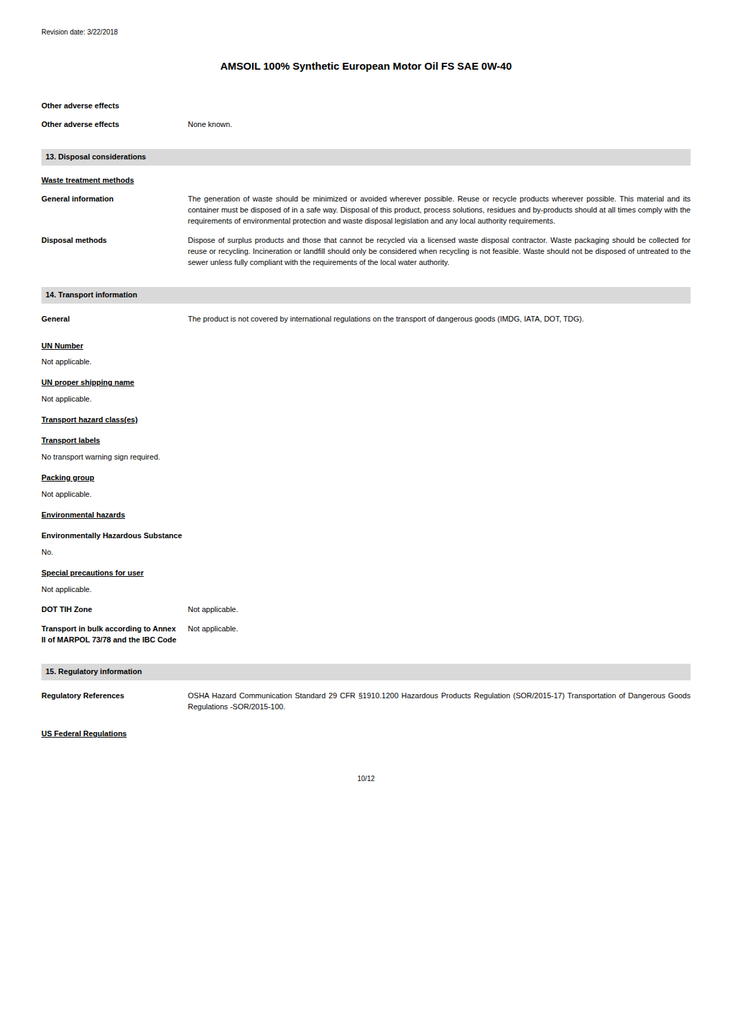Revision date: 3/22/2018
AMSOIL 100% Synthetic European Motor Oil FS SAE 0W-40
Other adverse effects
| Other adverse effects | None known. |
13. Disposal considerations
Waste treatment methods
| General information | The generation of waste should be minimized or avoided wherever possible. Reuse or recycle products wherever possible. This material and its container must be disposed of in a safe way. Disposal of this product, process solutions, residues and by-products should at all times comply with the requirements of environmental protection and waste disposal legislation and any local authority requirements. |
| Disposal methods | Dispose of surplus products and those that cannot be recycled via a licensed waste disposal contractor. Waste packaging should be collected for reuse or recycling. Incineration or landfill should only be considered when recycling is not feasible. Waste should not be disposed of untreated to the sewer unless fully compliant with the requirements of the local water authority. |
14. Transport information
| General | The product is not covered by international regulations on the transport of dangerous goods (IMDG, IATA, DOT, TDG). |
UN Number
Not applicable.
UN proper shipping name
Not applicable.
Transport hazard class(es)
Transport labels
No transport warning sign required.
Packing group
Not applicable.
Environmental hazards
Environmentally Hazardous Substance
No.
Special precautions for user
Not applicable.
| DOT TIH Zone | Not applicable. |
| Transport in bulk according to Annex II of MARPOL 73/78 and the IBC Code | Not applicable. |
15. Regulatory information
| Regulatory References | OSHA Hazard Communication Standard 29 CFR §1910.1200 Hazardous Products Regulation (SOR/2015-17) Transportation of Dangerous Goods Regulations -SOR/2015-100. |
US Federal Regulations
10/12